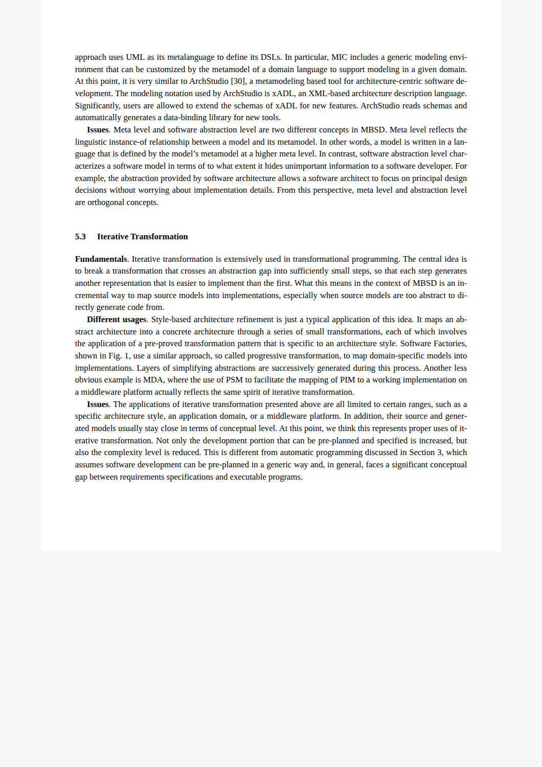approach uses UML as its metalanguage to define its DSLs. In particular, MIC includes a generic modeling environment that can be customized by the metamodel of a domain language to support modeling in a given domain. At this point, it is very similar to ArchStudio [30], a metamodeling based tool for architecture-centric software development. The modeling notation used by ArchStudio is xADL, an XML-based architecture description language. Significantly, users are allowed to extend the schemas of xADL for new features. ArchStudio reads schemas and automatically generates a data-binding library for new tools.
Issues. Meta level and software abstraction level are two different concepts in MBSD. Meta level reflects the linguistic instance-of relationship between a model and its metamodel. In other words, a model is written in a language that is defined by the model’s metamodel at a higher meta level. In contrast, software abstraction level characterizes a software model in terms of to what extent it hides unimportant information to a software developer. For example, the abstraction provided by software architecture allows a software architect to focus on principal design decisions without worrying about implementation details. From this perspective, meta level and abstraction level are orthogonal concepts.
5.3 Iterative Transformation
Fundamentals. Iterative transformation is extensively used in transformational programming. The central idea is to break a transformation that crosses an abstraction gap into sufficiently small steps, so that each step generates another representation that is easier to implement than the first. What this means in the context of MBSD is an incremental way to map source models into implementations, especially when source models are too abstract to directly generate code from.
Different usages. Style-based architecture refinement is just a typical application of this idea. It maps an abstract architecture into a concrete architecture through a series of small transformations, each of which involves the application of a pre-proved transformation pattern that is specific to an architecture style. Software Factories, shown in Fig. 1, use a similar approach, so called progressive transformation, to map domain-specific models into implementations. Layers of simplifying abstractions are successively generated during this process. Another less obvious example is MDA, where the use of PSM to facilitate the mapping of PIM to a working implementation on a middleware platform actually reflects the same spirit of iterative transformation.
Issues. The applications of iterative transformation presented above are all limited to certain ranges, such as a specific architecture style, an application domain, or a middleware platform. In addition, their source and generated models usually stay close in terms of conceptual level. At this point, we think this represents proper uses of iterative transformation. Not only the development portion that can be pre-planned and specified is increased, but also the complexity level is reduced. This is different from automatic programming discussed in Section 3, which assumes software development can be pre-planned in a generic way and, in general, faces a significant conceptual gap between requirements specifications and executable programs.